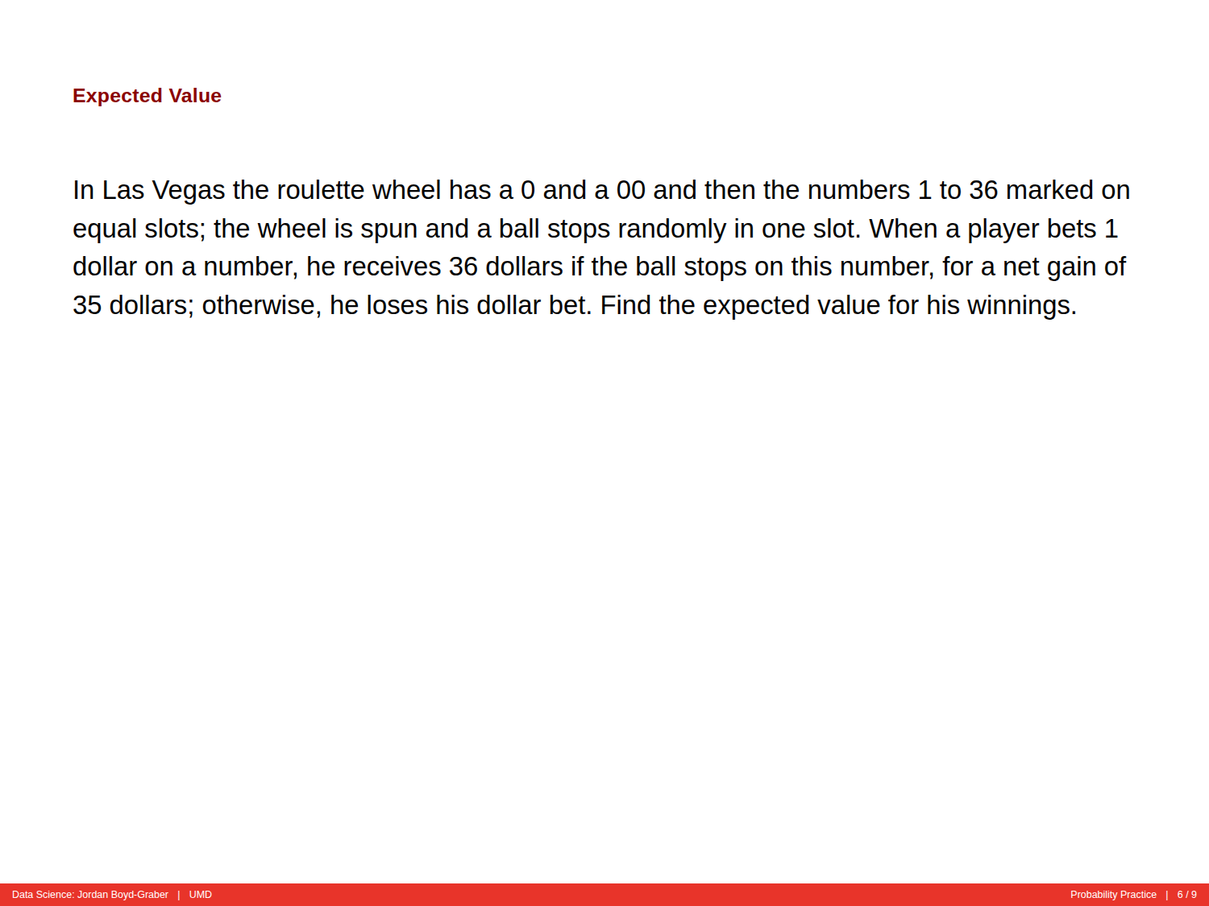Expected Value
In Las Vegas the roulette wheel has a 0 and a 00 and then the numbers 1 to 36 marked on equal slots; the wheel is spun and a ball stops randomly in one slot. When a player bets 1 dollar on a number, he receives 36 dollars if the ball stops on this number, for a net gain of 35 dollars; otherwise, he loses his dollar bet. Find the expected value for his winnings.
Data Science: Jordan Boyd-Graber|UMD
Probability Practice|6 / 9